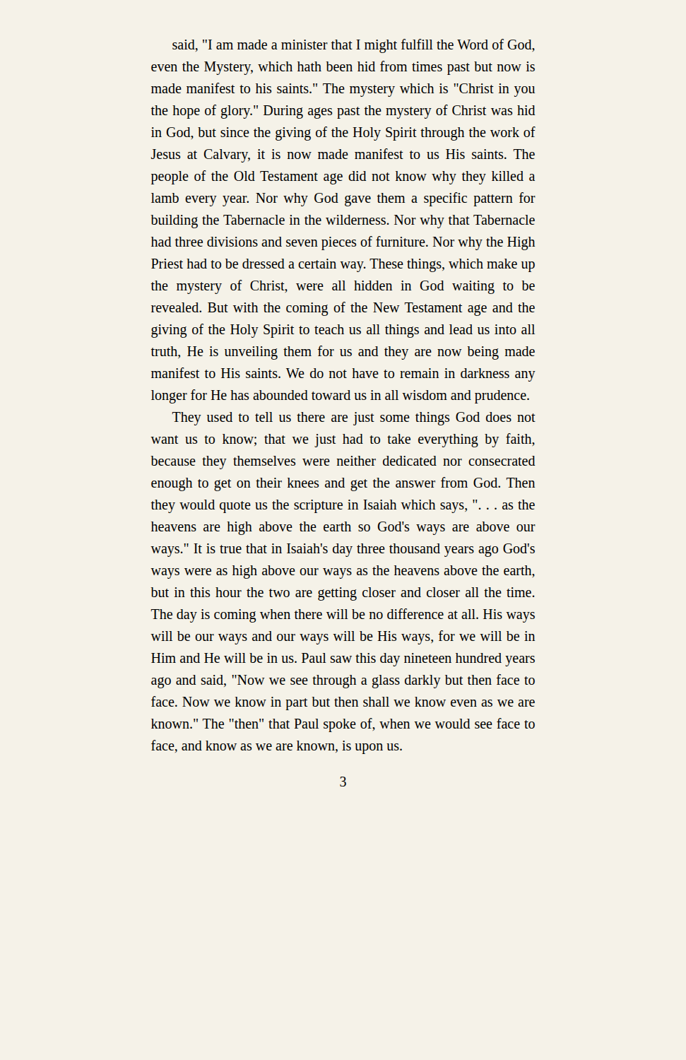said, "I am made a minister that I might fulfill the Word of God, even the Mystery, which hath been hid from times past but now is made manifest to his saints." The mystery which is "Christ in you the hope of glory." During ages past the mystery of Christ was hid in God, but since the giving of the Holy Spirit through the work of Jesus at Calvary, it is now made manifest to us His saints. The people of the Old Testament age did not know why they killed a lamb every year. Nor why God gave them a specific pattern for building the Tabernacle in the wilderness. Nor why that Tabernacle had three divisions and seven pieces of furniture. Nor why the High Priest had to be dressed a certain way. These things, which make up the mystery of Christ, were all hidden in God waiting to be revealed. But with the coming of the New Testament age and the giving of the Holy Spirit to teach us all things and lead us into all truth, He is unveiling them for us and they are now being made manifest to His saints. We do not have to remain in darkness any longer for He has abounded toward us in all wisdom and prudence.
They used to tell us there are just some things God does not want us to know; that we just had to take everything by faith, because they themselves were neither dedicated nor consecrated enough to get on their knees and get the answer from God. Then they would quote us the scripture in Isaiah which says, ". . . as the heavens are high above the earth so God's ways are above our ways." It is true that in Isaiah's day three thousand years ago God's ways were as high above our ways as the heavens above the earth, but in this hour the two are getting closer and closer all the time. The day is coming when there will be no difference at all. His ways will be our ways and our ways will be His ways, for we will be in Him and He will be in us. Paul saw this day nineteen hundred years ago and said, "Now we see through a glass darkly but then face to face. Now we know in part but then shall we know even as we are known." The "then" that Paul spoke of, when we would see face to face, and know as we are known, is upon us.
3